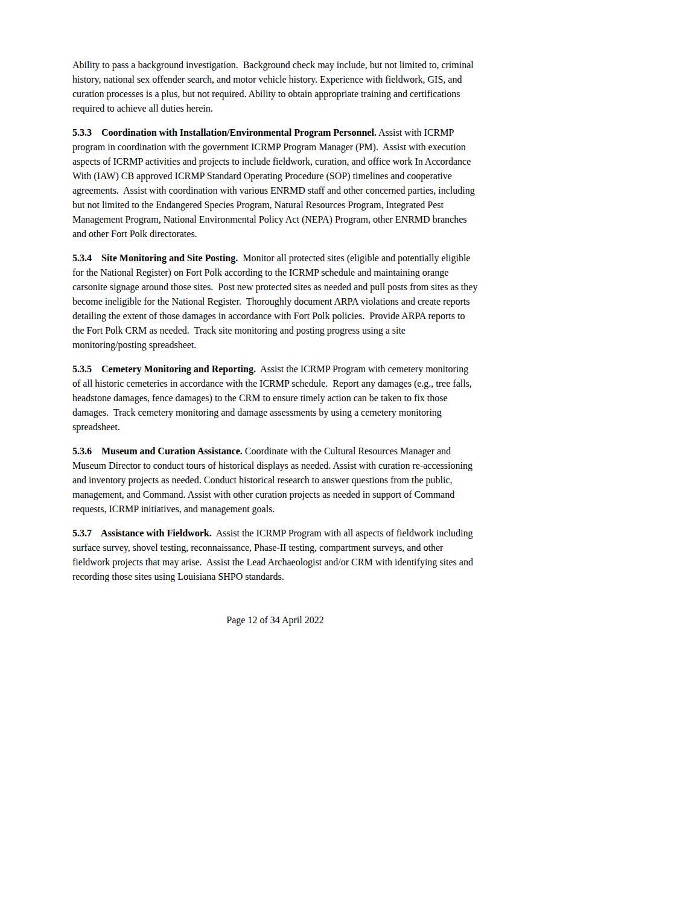Ability to pass a background investigation. Background check may include, but not limited to, criminal history, national sex offender search, and motor vehicle history. Experience with fieldwork, GIS, and curation processes is a plus, but not required. Ability to obtain appropriate training and certifications required to achieve all duties herein.
5.3.3 Coordination with Installation/Environmental Program Personnel. Assist with ICRMP program in coordination with the government ICRMP Program Manager (PM). Assist with execution aspects of ICRMP activities and projects to include fieldwork, curation, and office work In Accordance With (IAW) CB approved ICRMP Standard Operating Procedure (SOP) timelines and cooperative agreements. Assist with coordination with various ENRMD staff and other concerned parties, including but not limited to the Endangered Species Program, Natural Resources Program, Integrated Pest Management Program, National Environmental Policy Act (NEPA) Program, other ENRMD branches and other Fort Polk directorates.
5.3.4 Site Monitoring and Site Posting. Monitor all protected sites (eligible and potentially eligible for the National Register) on Fort Polk according to the ICRMP schedule and maintaining orange carsonite signage around those sites. Post new protected sites as needed and pull posts from sites as they become ineligible for the National Register. Thoroughly document ARPA violations and create reports detailing the extent of those damages in accordance with Fort Polk policies. Provide ARPA reports to the Fort Polk CRM as needed. Track site monitoring and posting progress using a site monitoring/posting spreadsheet.
5.3.5 Cemetery Monitoring and Reporting. Assist the ICRMP Program with cemetery monitoring of all historic cemeteries in accordance with the ICRMP schedule. Report any damages (e.g., tree falls, headstone damages, fence damages) to the CRM to ensure timely action can be taken to fix those damages. Track cemetery monitoring and damage assessments by using a cemetery monitoring spreadsheet.
5.3.6 Museum and Curation Assistance. Coordinate with the Cultural Resources Manager and Museum Director to conduct tours of historical displays as needed. Assist with curation re-accessioning and inventory projects as needed. Conduct historical research to answer questions from the public, management, and Command. Assist with other curation projects as needed in support of Command requests, ICRMP initiatives, and management goals.
5.3.7 Assistance with Fieldwork. Assist the ICRMP Program with all aspects of fieldwork including surface survey, shovel testing, reconnaissance, Phase-II testing, compartment surveys, and other fieldwork projects that may arise. Assist the Lead Archaeologist and/or CRM with identifying sites and recording those sites using Louisiana SHPO standards.
Page 12 of 34 April 2022